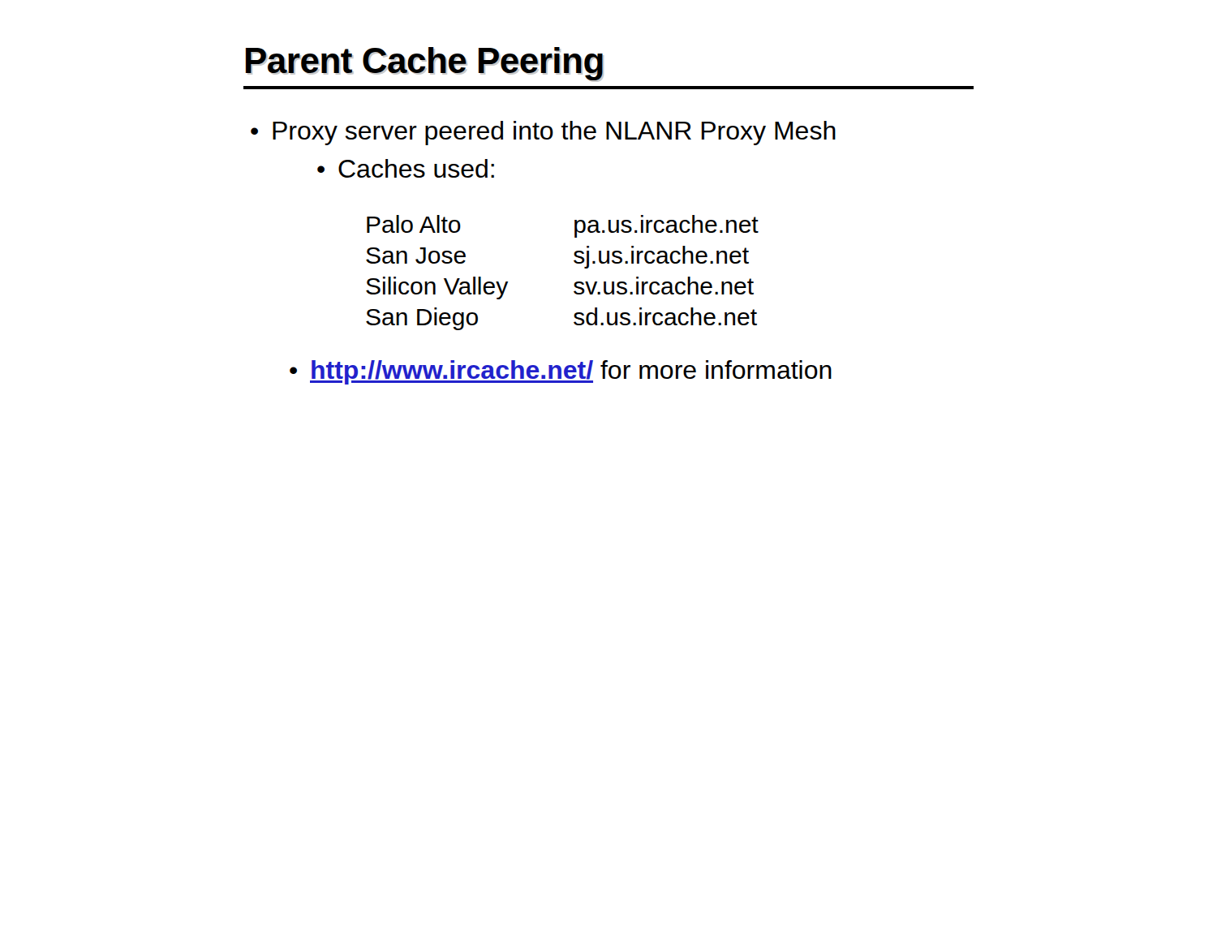Parent Cache Peering
Proxy server peered into the NLANR Proxy Mesh
Caches used:
| Palo Alto | pa.us.ircache.net |
| San Jose | sj.us.ircache.net |
| Silicon Valley | sv.us.ircache.net |
| San Diego | sd.us.ircache.net |
http://www.ircache.net/ for more information